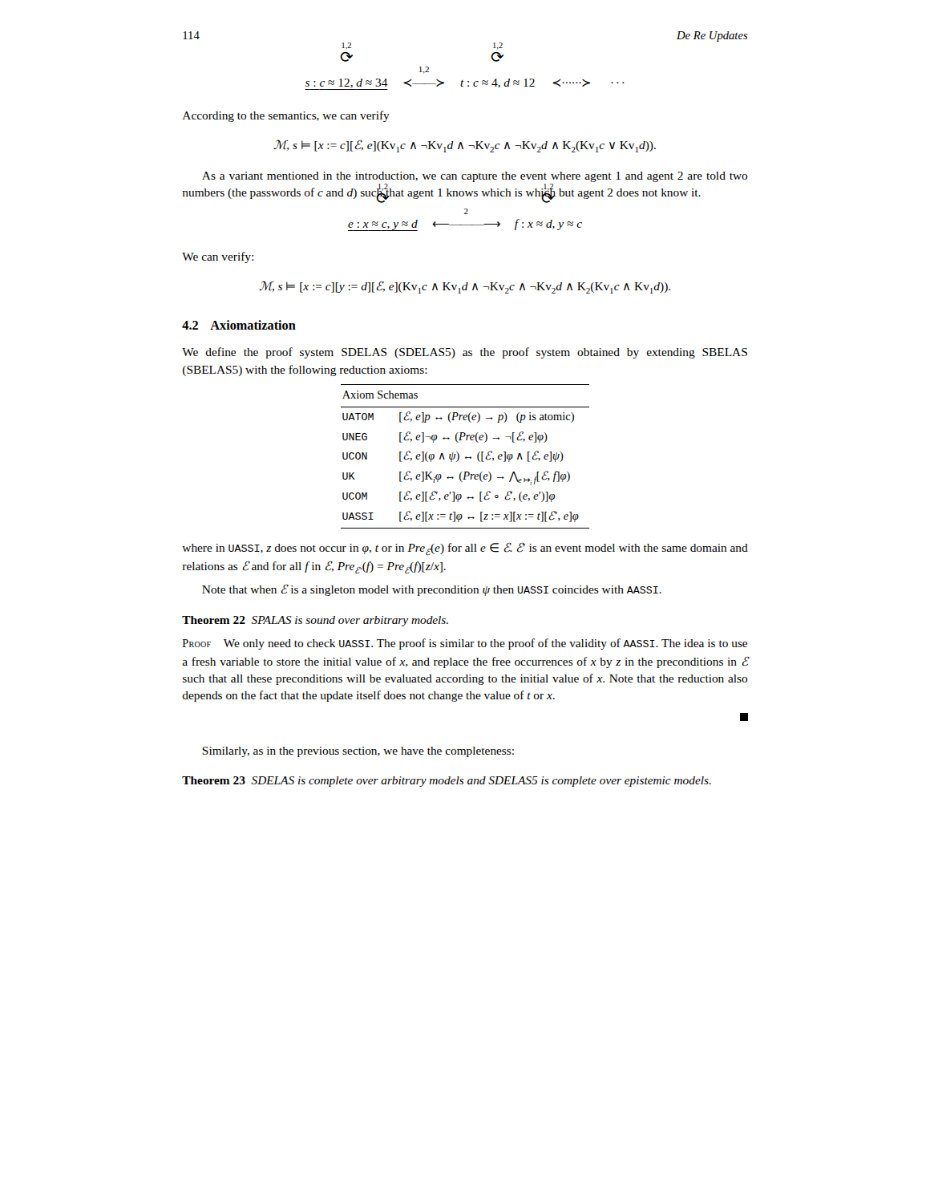114 De Re Updates
1,2⟳ s : c ≈ 12, d ≈ 34 1,2 ≺——≻ 1,2⟳ t : c ≈ 4, d ≈ 12 ≺······≻ ···
According to the semantics, we can verify
ℳ, s ⊨ [x := c][ℰ, e](Kv1c ∧ ¬Kv1d ∧ ¬Kv2c ∧ ¬Kv2d ∧ K2(Kv1c ∨ Kv1d)).
As a variant mentioned in the introduction, we can capture the event where agent 1 and agent 2 are told two numbers (the passwords of c and d) such that agent 1 knows which is which but agent 2 does not know it.
1,2⟳ e : x ≈ c, y ≈ d 2 ⟵———⟶ 1,2⟳ f : x ≈ d, y ≈ c
We can verify:
ℳ, s ⊨ [x := c][y := d][ℰ, e](Kv1c ∧ Kv1d ∧ ¬Kv2c ∧ ¬Kv2d ∧ K2(Kv1c ∧ Kv1d)).
4.2 Axiomatization
We define the proof system SDELAS (SDELAS5) as the proof system obtained by extending SBELAS (SBELAS5) with the following reduction axioms:
| Axiom Schemas |
| --- |
| UATOM | [ ℰ , e ] p ↔ ( Pre ( e ) → p ) ( p is atomic) |
| UNEG | [ ℰ , e ]¬ φ ↔ ( Pre ( e ) → ¬[ ℰ , e ] φ ) |
| UCON | [ ℰ , e ]( φ ∧ ψ ) ↔ ([ ℰ , e ] φ ∧ [ ℰ , e ] ψ ) |
| UK | [ ℰ , e ] K i φ ↔ ( Pre ( e ) → ⋀ e ↦ i f [ ℰ , f ] φ ) |
| UCOM | [ ℰ , e ][ ℰ ′, e ′] φ ↔ [ ℰ ∘ ℰ ′, ( e , e ′)] φ |
| UASSI | [ ℰ , e ][ x := t ] φ ↔ [ z := x ][ x := t ][ ℰ ′, e ] φ |
where in UASSI, z does not occur in φ, t or in Preℰ(e) for all e ∈ ℰ. ℰ′ is an event model with the same domain and relations as ℰ and for all f in ℰ, Preℰ′(f) = Preℰ(f)[z/x].
Note that when ℰ is a singleton model with precondition ψ then UASSI coincides with AASSI.
Theorem 22 SPALAS is sound over arbitrary models.
Proof We only need to check UASSI. The proof is similar to the proof of the validity of AASSI. The idea is to use a fresh variable to store the initial value of x, and replace the free occurrences of x by z in the preconditions in ℰ such that all these preconditions will be evaluated according to the initial value of x. Note that the reduction also depends on the fact that the update itself does not change the value of t or x.
Similarly, as in the previous section, we have the completeness:
Theorem 23 SDELAS is complete over arbitrary models and SDELAS5 is complete over epistemic models.